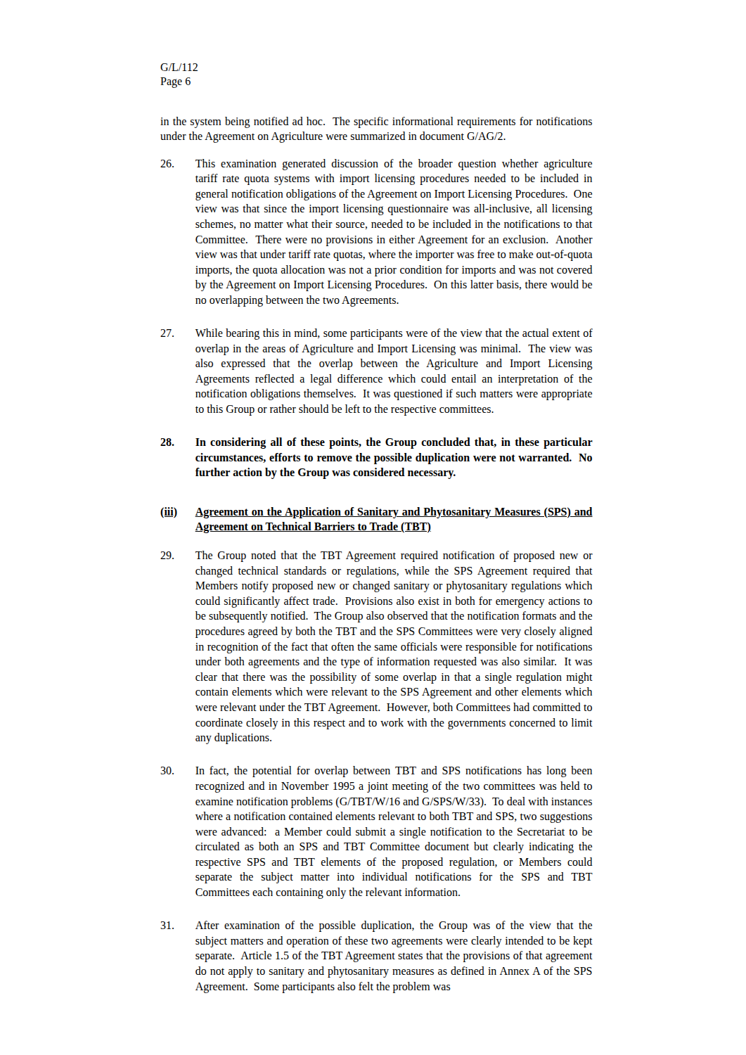G/L/112
Page 6
in the system being notified ad hoc. The specific informational requirements for notifications under the Agreement on Agriculture were summarized in document G/AG/2.
26.
This examination generated discussion of the broader question whether agriculture tariff rate quota systems with import licensing procedures needed to be included in general notification obligations of the Agreement on Import Licensing Procedures. One view was that since the import licensing questionnaire was all-inclusive, all licensing schemes, no matter what their source, needed to be included in the notifications to that Committee. There were no provisions in either Agreement for an exclusion. Another view was that under tariff rate quotas, where the importer was free to make out-of-quota imports, the quota allocation was not a prior condition for imports and was not covered by the Agreement on Import Licensing Procedures. On this latter basis, there would be no overlapping between the two Agreements.
27.
While bearing this in mind, some participants were of the view that the actual extent of overlap in the areas of Agriculture and Import Licensing was minimal. The view was also expressed that the overlap between the Agriculture and Import Licensing Agreements reflected a legal difference which could entail an interpretation of the notification obligations themselves. It was questioned if such matters were appropriate to this Group or rather should be left to the respective committees.
28.
In considering all of these points, the Group concluded that, in these particular circumstances, efforts to remove the possible duplication were not warranted. No further action by the Group was considered necessary.
(iii)
Agreement on the Application of Sanitary and Phytosanitary Measures (SPS) and Agreement on Technical Barriers to Trade (TBT)
29.
The Group noted that the TBT Agreement required notification of proposed new or changed technical standards or regulations, while the SPS Agreement required that Members notify proposed new or changed sanitary or phytosanitary regulations which could significantly affect trade. Provisions also exist in both for emergency actions to be subsequently notified. The Group also observed that the notification formats and the procedures agreed by both the TBT and the SPS Committees were very closely aligned in recognition of the fact that often the same officials were responsible for notifications under both agreements and the type of information requested was also similar. It was clear that there was the possibility of some overlap in that a single regulation might contain elements which were relevant to the SPS Agreement and other elements which were relevant under the TBT Agreement. However, both Committees had committed to coordinate closely in this respect and to work with the governments concerned to limit any duplications.
30.
In fact, the potential for overlap between TBT and SPS notifications has long been recognized and in November 1995 a joint meeting of the two committees was held to examine notification problems (G/TBT/W/16 and G/SPS/W/33). To deal with instances where a notification contained elements relevant to both TBT and SPS, two suggestions were advanced: a Member could submit a single notification to the Secretariat to be circulated as both an SPS and TBT Committee document but clearly indicating the respective SPS and TBT elements of the proposed regulation, or Members could separate the subject matter into individual notifications for the SPS and TBT Committees each containing only the relevant information.
31.
After examination of the possible duplication, the Group was of the view that the subject matters and operation of these two agreements were clearly intended to be kept separate. Article 1.5 of the TBT Agreement states that the provisions of that agreement do not apply to sanitary and phytosanitary measures as defined in Annex A of the SPS Agreement. Some participants also felt the problem was